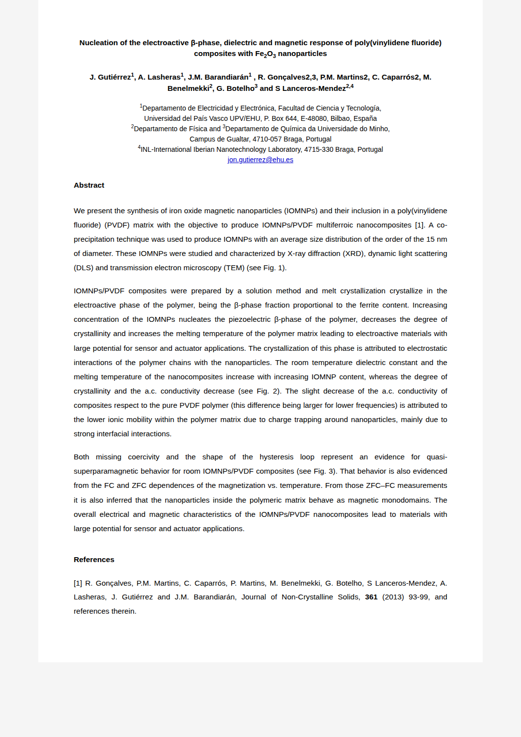Nucleation of the electroactive β-phase, dielectric and magnetic response of poly(vinylidene fluoride) composites with Fe2O3 nanoparticles
J. Gutiérrez1, A. Lasheras1, J.M. Barandiarán1 , R. Gonçalves2,3, P.M. Martins2, C. Caparrós2, M. Benelmekki2, G. Botelho3 and S Lanceros-Mendez2,4
1Departamento de Electricidad y Electrónica, Facultad de Ciencia y Tecnología,
Universidad del País Vasco UPV/EHU, P. Box 644, E-48080, Bilbao, España
2Departamento de Física and 3Departamento de Química da Universidade do Minho,
Campus de Gualtar, 4710-057 Braga, Portugal
4INL-International Iberian Nanotechnology Laboratory, 4715-330 Braga, Portugal
jon.gutierrez@ehu.es
Abstract
We present the synthesis of iron oxide magnetic nanoparticles (IOMNPs) and their inclusion in a poly(vinylidene fluoride) (PVDF) matrix with the objective to produce IOMNPs/PVDF multiferroic nanocomposites [1]. A co-precipitation technique was used to produce IOMNPs with an average size distribution of the order of the 15 nm of diameter. These IOMNPs were studied and characterized by X-ray diffraction (XRD), dynamic light scattering (DLS) and transmission electron microscopy (TEM) (see Fig. 1).
IOMNPs/PVDF composites were prepared by a solution method and melt crystallization crystallize in the electroactive phase of the polymer, being the β-phase fraction proportional to the ferrite content. Increasing concentration of the IOMNPs nucleates the piezoelectric β-phase of the polymer, decreases the degree of crystallinity and increases the melting temperature of the polymer matrix leading to electroactive materials with large potential for sensor and actuator applications. The crystallization of this phase is attributed to electrostatic interactions of the polymer chains with the nanoparticles. The room temperature dielectric constant and the melting temperature of the nanocomposites increase with increasing IOMNP content, whereas the degree of crystallinity and the a.c. conductivity decrease (see Fig. 2). The slight decrease of the a.c. conductivity of composites respect to the pure PVDF polymer (this difference being larger for lower frequencies) is attributed to the lower ionic mobility within the polymer matrix due to charge trapping around nanoparticles, mainly due to strong interfacial interactions.
Both missing coercivity and the shape of the hysteresis loop represent an evidence for quasi-superparamagnetic behavior for room IOMNPs/PVDF composites (see Fig. 3). That behavior is also evidenced from the FC and ZFC dependences of the magnetization vs. temperature. From those ZFC–FC measurements it is also inferred that the nanoparticles inside the polymeric matrix behave as magnetic monodomains. The overall electrical and magnetic characteristics of the IOMNPs/PVDF nanocomposites lead to materials with large potential for sensor and actuator applications.
References
[1] R. Gonçalves, P.M. Martins, C. Caparrós, P. Martins, M. Benelmekki, G. Botelho, S Lanceros-Mendez, A. Lasheras, J. Gutiérrez and J.M. Barandiarán, Journal of Non-Crystalline Solids, 361 (2013) 93-99, and references therein.